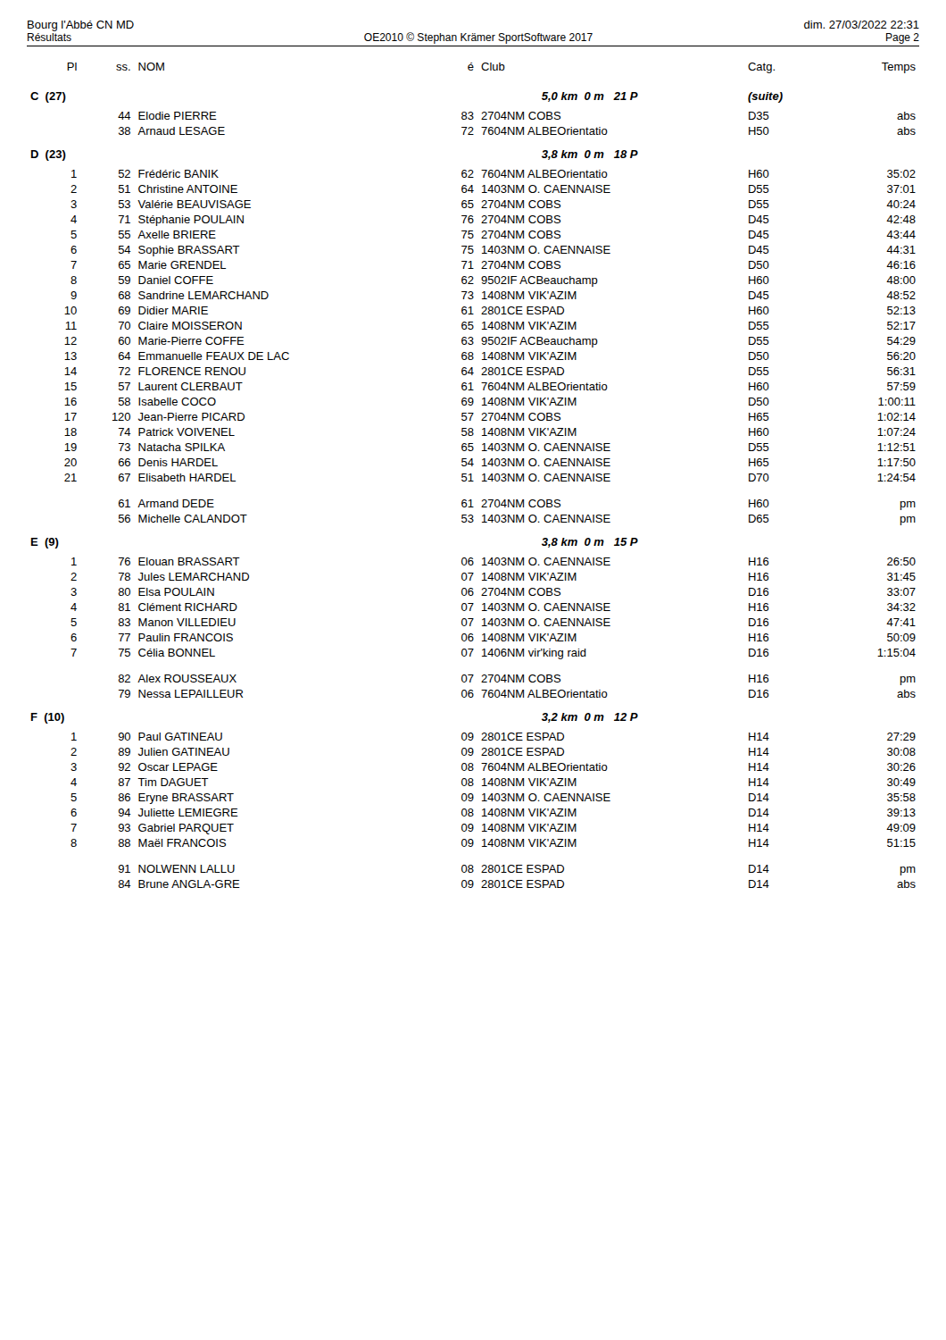Bourg l'Abbé CN MD
dim. 27/03/2022 22:31
Résultats
OE2010 © Stephan Krämer SportSoftware 2017
Page 2
| Pl | ss. | NOM | é | Club | Catg. | Temps |
| C (27) | | 5,0 km 0 m 21 P | (suite) | |
| | 44 | Elodie PIERRE | 83 | 2704NM COBS | D35 | abs |
| | 38 | Arnaud LESAGE | 72 | 7604NM ALBEOrientatio | H50 | abs |
| D (23) | | 3,8 km 0 m 18 P | | |
| 1 | 52 | Frédéric BANIK | 62 | 7604NM ALBEOrientatio | H60 | 35:02 |
| 2 | 51 | Christine ANTOINE | 64 | 1403NM O. CAENNAISE | D55 | 37:01 |
| 3 | 53 | Valérie BEAUVISAGE | 65 | 2704NM COBS | D55 | 40:24 |
| 4 | 71 | Stéphanie POULAIN | 76 | 2704NM COBS | D45 | 42:48 |
| 5 | 55 | Axelle BRIERE | 75 | 2704NM COBS | D45 | 43:44 |
| 6 | 54 | Sophie BRASSART | 75 | 1403NM O. CAENNAISE | D45 | 44:31 |
| 7 | 65 | Marie GRENDEL | 71 | 2704NM COBS | D50 | 46:16 |
| 8 | 59 | Daniel COFFE | 62 | 9502IF ACBeauchamp | H60 | 48:00 |
| 9 | 68 | Sandrine LEMARCHAND | 73 | 1408NM VIK'AZIM | D45 | 48:52 |
| 10 | 69 | Didier MARIE | 61 | 2801CE ESPAD | H60 | 52:13 |
| 11 | 70 | Claire MOISSERON | 65 | 1408NM VIK'AZIM | D55 | 52:17 |
| 12 | 60 | Marie-Pierre COFFE | 63 | 9502IF ACBeauchamp | D55 | 54:29 |
| 13 | 64 | Emmanuelle FEAUX DE LAC | 68 | 1408NM VIK'AZIM | D50 | 56:20 |
| 14 | 72 | FLORENCE RENOU | 64 | 2801CE ESPAD | D55 | 56:31 |
| 15 | 57 | Laurent CLERBAUT | 61 | 7604NM ALBEOrientatio | H60 | 57:59 |
| 16 | 58 | Isabelle COCO | 69 | 1408NM VIK'AZIM | D50 | 1:00:11 |
| 17 | 120 | Jean-Pierre PICARD | 57 | 2704NM COBS | H65 | 1:02:14 |
| 18 | 74 | Patrick VOIVENEL | 58 | 1408NM VIK'AZIM | H60 | 1:07:24 |
| 19 | 73 | Natacha SPILKA | 65 | 1403NM O. CAENNAISE | D55 | 1:12:51 |
| 20 | 66 | Denis HARDEL | 54 | 1403NM O. CAENNAISE | H65 | 1:17:50 |
| 21 | 67 | Elisabeth HARDEL | 51 | 1403NM O. CAENNAISE | D70 | 1:24:54 |
| | 61 | Armand DEDE | 61 | 2704NM COBS | H60 | pm |
| | 56 | Michelle CALANDOT | 53 | 1403NM O. CAENNAISE | D65 | pm |
| E (9) | | 3,8 km 0 m 15 P | | |
| 1 | 76 | Elouan BRASSART | 06 | 1403NM O. CAENNAISE | H16 | 26:50 |
| 2 | 78 | Jules LEMARCHAND | 07 | 1408NM VIK'AZIM | H16 | 31:45 |
| 3 | 80 | Elsa POULAIN | 06 | 2704NM COBS | D16 | 33:07 |
| 4 | 81 | Clément RICHARD | 07 | 1403NM O. CAENNAISE | H16 | 34:32 |
| 5 | 83 | Manon VILLEDIEU | 07 | 1403NM O. CAENNAISE | D16 | 47:41 |
| 6 | 77 | Paulin FRANCOIS | 06 | 1408NM VIK'AZIM | H16 | 50:09 |
| 7 | 75 | Célia BONNEL | 07 | 1406NM vir'king raid | D16 | 1:15:04 |
| | 82 | Alex ROUSSEAUX | 07 | 2704NM COBS | H16 | pm |
| | 79 | Nessa LEPAILLEUR | 06 | 7604NM ALBEOrientatio | D16 | abs |
| F (10) | | 3,2 km 0 m 12 P | | |
| 1 | 90 | Paul GATINEAU | 09 | 2801CE ESPAD | H14 | 27:29 |
| 2 | 89 | Julien GATINEAU | 09 | 2801CE ESPAD | H14 | 30:08 |
| 3 | 92 | Oscar LEPAGE | 08 | 7604NM ALBEOrientatio | H14 | 30:26 |
| 4 | 87 | Tim DAGUET | 08 | 1408NM VIK'AZIM | H14 | 30:49 |
| 5 | 86 | Eryne BRASSART | 09 | 1403NM O. CAENNAISE | D14 | 35:58 |
| 6 | 94 | Juliette LEMIEGRE | 08 | 1408NM VIK'AZIM | D14 | 39:13 |
| 7 | 93 | Gabriel PARQUET | 09 | 1408NM VIK'AZIM | H14 | 49:09 |
| 8 | 88 | Maël FRANCOIS | 09 | 1408NM VIK'AZIM | H14 | 51:15 |
| | 91 | NOLWENN LALLU | 08 | 2801CE ESPAD | D14 | pm |
| | 84 | Brune ANGLA-GRE | 09 | 2801CE ESPAD | D14 | abs |